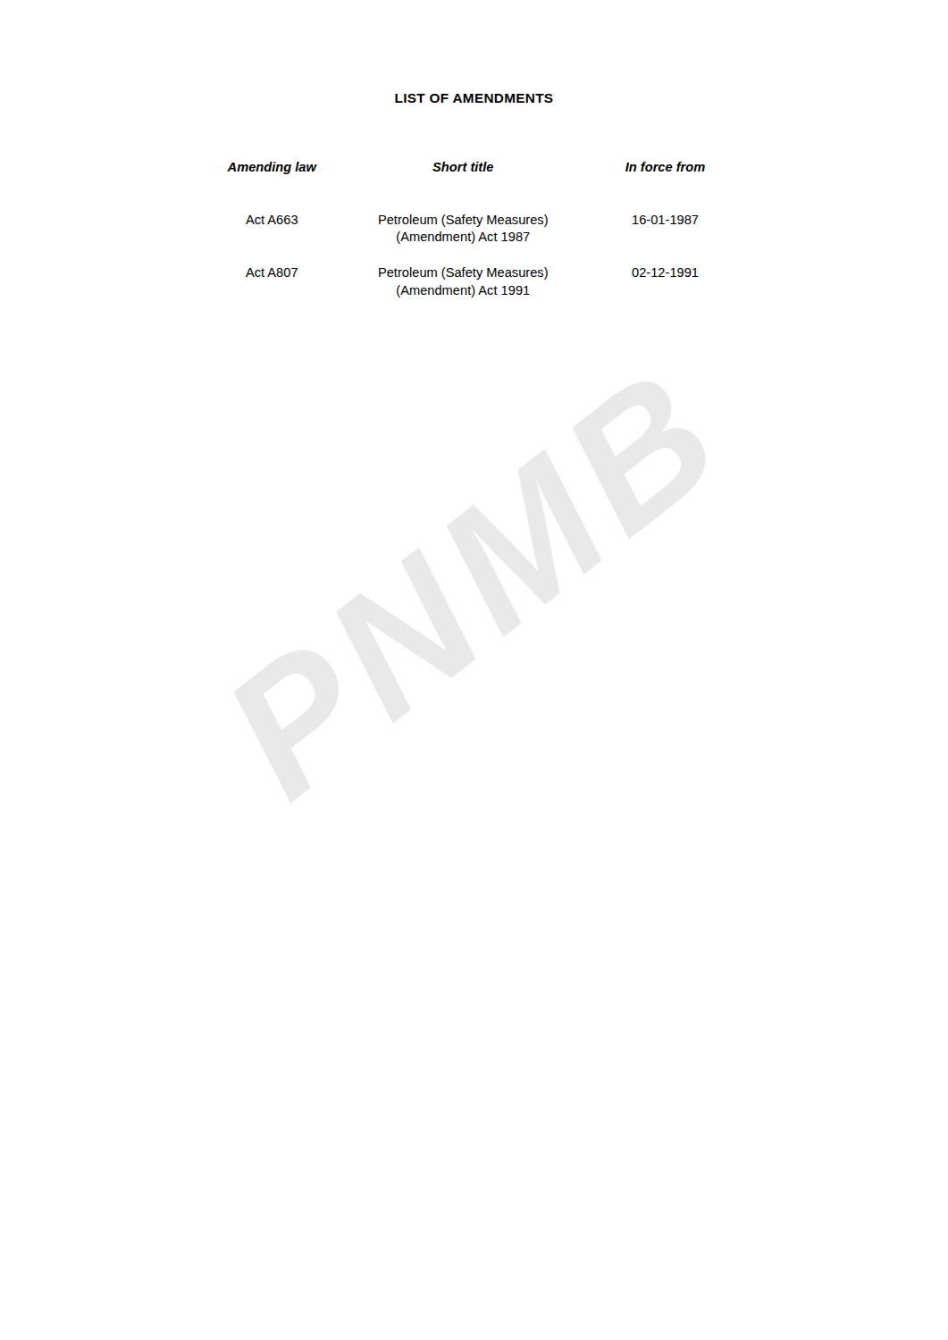PNMB
LIST OF AMENDMENTS
| Amending law | Short title | In force from |
| --- | --- | --- |
| Act A663 | Petroleum (Safety Measures) (Amendment) Act 1987 | 16-01-1987 |
| Act A807 | Petroleum (Safety Measures) (Amendment) Act 1991 | 02-12-1991 |